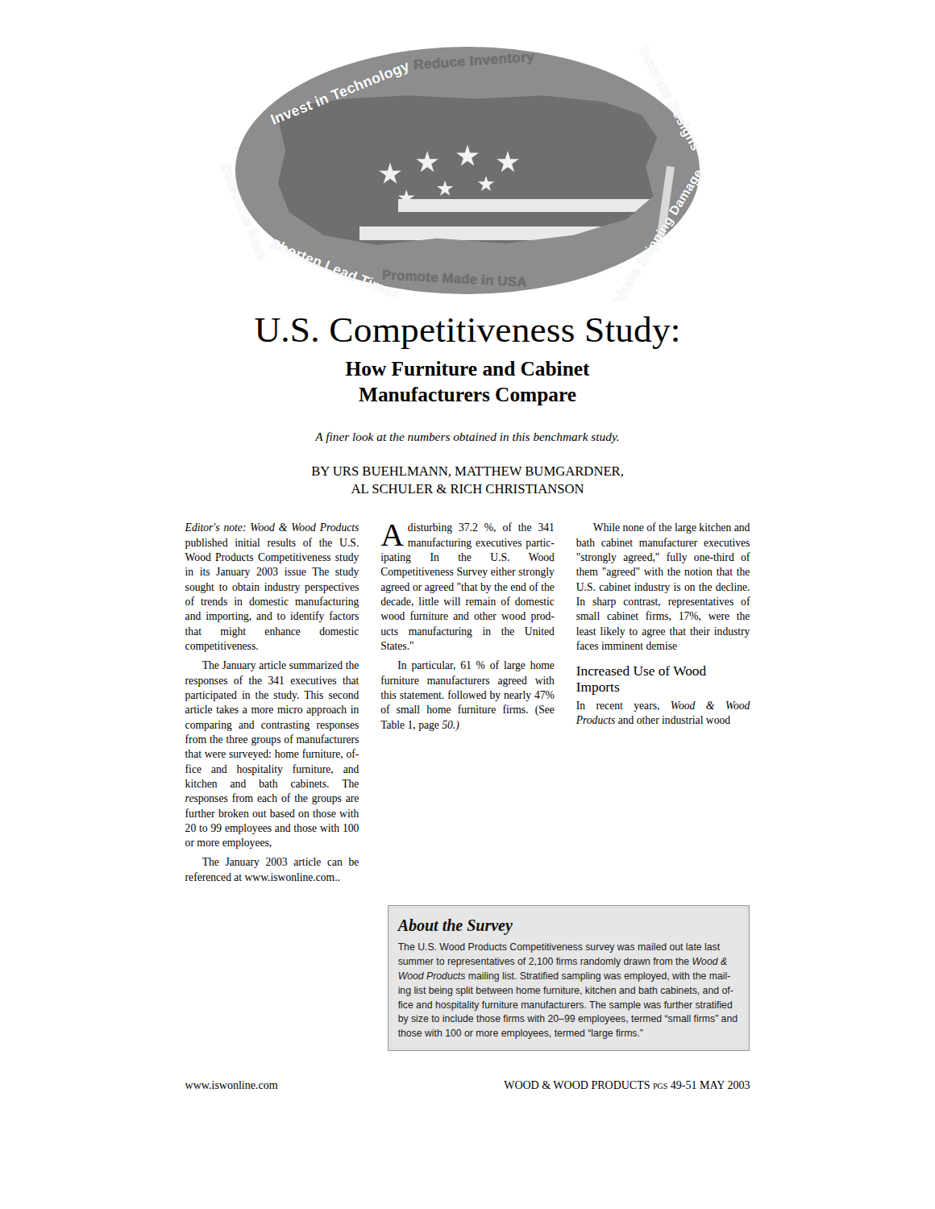Invest in Technology
Reduce Inventory
Innovate Designs
Eliminate Shipping Damage
Promote Made in USA
Shorten Lead Times
Outsource More
U.S. Competitiveness Study:
How Furniture and Cabinet
Manufacturers Compare
A finer look at the numbers obtained in this benchmark study.
BY URS BUEHLMANN, MATTHEW BUMGARDNER,
AL SCHULER & RICH CHRISTIANSON
Editor's note: Wood & Wood Products published initial results of the U.S. Wood Products Competitiveness study in its January 2003 issue The study sought to obtain industry perspectives of trends in domestic manufacturing and importing, and to identify factors that might enhance domestic competitiveness.
The January article summarized the responses of the 341 executives that participated in the study. This second article takes a more micro approach in comparing and contrasting responses from the three groups of manufacturers that were surveyed: home furniture, office and hospitality furniture, and kitchen and bath cabinets. The responses from each of the groups are further broken out based on those with 20 to 99 employees and those with 100 or more employees,
The January 2003 article can be referenced at www.iswonline.com..
A disturbing 37.2 %, of the 341 manufacturing executives participating In the U.S. Wood Competitiveness Survey either strongly agreed or agreed "that by the end of the decade, little will remain of domestic wood furniture and other wood products manufacturing in the United States."
In particular, 61 % of large home furniture manufacturers agreed with this statement. followed by nearly 47% of small home furniture firms. (See Table 1, page 50.)
While none of the large kitchen and bath cabinet manufacturer executives "strongly agreed," fully one-third of them "agreed" with the notion that the U.S. cabinet industry is on the decline. In sharp contrast, representatives of small cabinet firms, 17%, were the least likely to agree that their industry faces imminent demise
Increased Use of Wood
Imports
In recent years, Wood & Wood Products and other industrial wood
About the Survey
The U.S. Wood Products Competitiveness survey was mailed out late last summer to representatives of 2,100 firms randomly drawn from the Wood & Wood Products mailing list. Stratified sampling was employed, with the mailing list being split between home furniture, kitchen and bath cabinets, and office and hospitality furniture manufacturers. The sample was further stratified by size to include those firms with 20–99 employees, termed “small firms” and those with 100 or more employees, termed “large firms.”
www.iswonline.com
WOOD & WOOD PRODUCTS pgs 49-51 MAY 2003